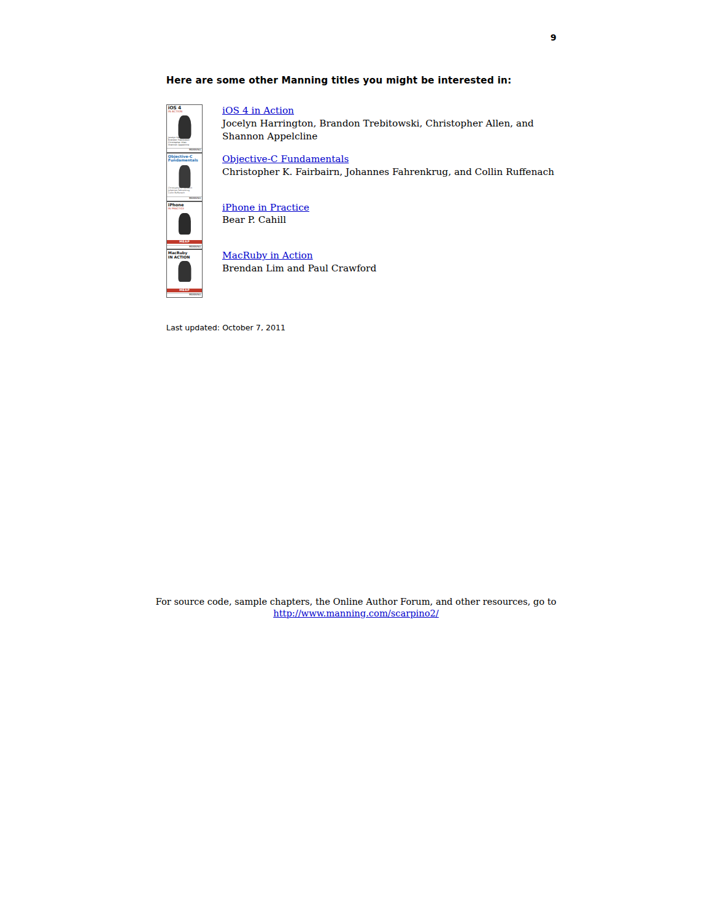9
Here are some other Manning titles you might be interested in:
| iOS 4 IN ACTION Jocelyn Harrington Brandon Trebitowski Christopher Allen Shannon Appelcline MANNING | iOS 4 in Action Jocelyn Harrington, Brandon Trebitowski, Christopher Allen, and Shannon Appelcline |
| Objective-C Fundamentals Christopher K. Fairbairn Johannes Fahrenkrug Collin Ruffenach MANNING | Objective-C Fundamentals Christopher K. Fairbairn, Johannes Fahrenkrug, and Collin Ruffenach |
| iPhone IN PRACTICE MEAP MANNING | iPhone in Practice Bear P. Cahill |
| MacRuby IN ACTION MEAP MANNING | MacRuby in Action Brendan Lim and Paul Crawford |
Last updated: October 7, 2011
For source code, sample chapters, the Online Author Forum, and other resources, go to
http://www.manning.com/scarpino2/